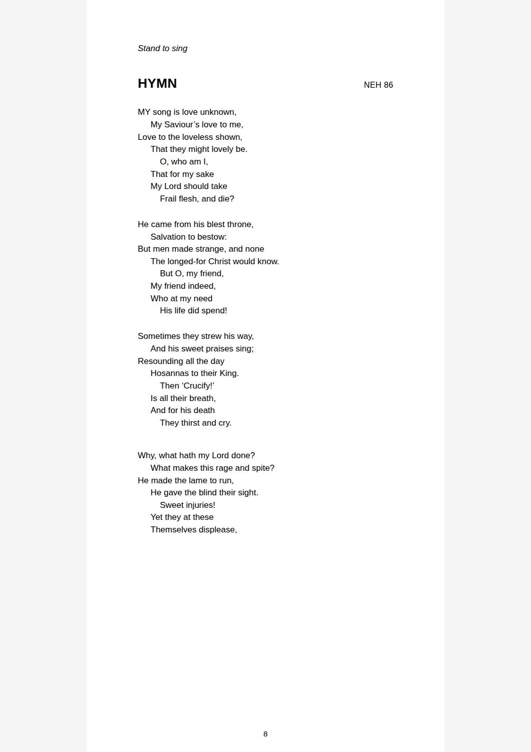Stand to sing
HYMN
NEH 86
MY song is love unknown,
My Saviour’s love to me,
Love to the loveless shown,
That they might lovely be.
O, who am I,
That for my sake
My Lord should take
Frail flesh, and die?
He came from his blest throne,
Salvation to bestow:
But men made strange, and none
The longed-for Christ would know.
But O, my friend,
My friend indeed,
Who at my need
His life did spend!
Sometimes they strew his way,
And his sweet praises sing;
Resounding all the day
Hosannas to their King.
Then ‘Crucify!’
Is all their breath,
And for his death
They thirst and cry.
Why, what hath my Lord done?
What makes this rage and spite?
He made the lame to run,
He gave the blind their sight.
Sweet injuries!
Yet they at these
Themselves displease,
8